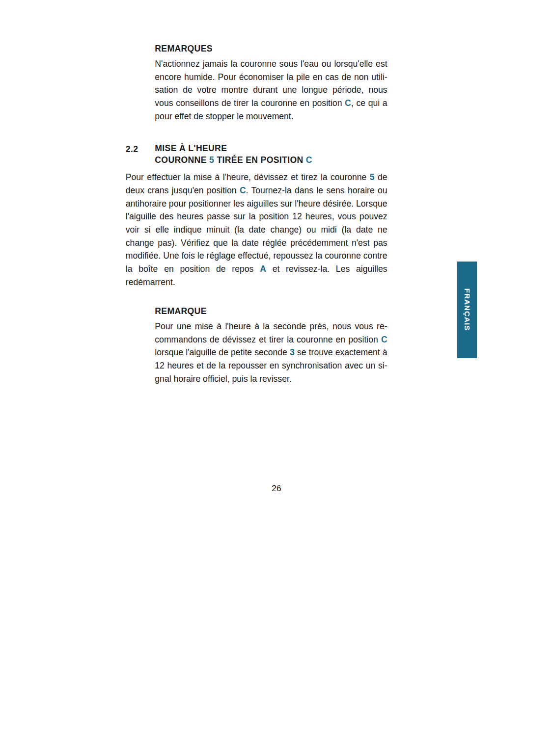FRANÇAIS
REMARQUES
N'actionnez jamais la couronne sous l'eau ou lorsqu'elle est encore humide. Pour économiser la pile en cas de non utilisation de votre montre durant une longue période, nous vous conseillons de tirer la couronne en position C, ce qui a pour effet de stopper le mouvement.
2.2
MISE À L'HEURE
COURONNE 5 TIRÉE EN POSITION C
Pour effectuer la mise à l'heure, dévissez et tirez la couronne 5 de deux crans jusqu'en position C. Tournez-la dans le sens horaire ou antihoraire pour positionner les aiguilles sur l'heure désirée. Lorsque l'aiguille des heures passe sur la position 12 heures, vous pouvez voir si elle indique minuit (la date change) ou midi (la date ne change pas). Vérifiez que la date réglée précédemment n'est pas modifiée. Une fois le réglage effectué, repoussez la couronne contre la boîte en position de repos A et revissez-la. Les aiguilles redémarrent.
REMARQUE
Pour une mise à l'heure à la seconde près, nous vous recommandons de dévissez et tirer la couronne en position C lorsque l'aiguille de petite seconde 3 se trouve exactement à 12 heures et de la repousser en synchronisation avec un signal horaire officiel, puis la revisser.
26